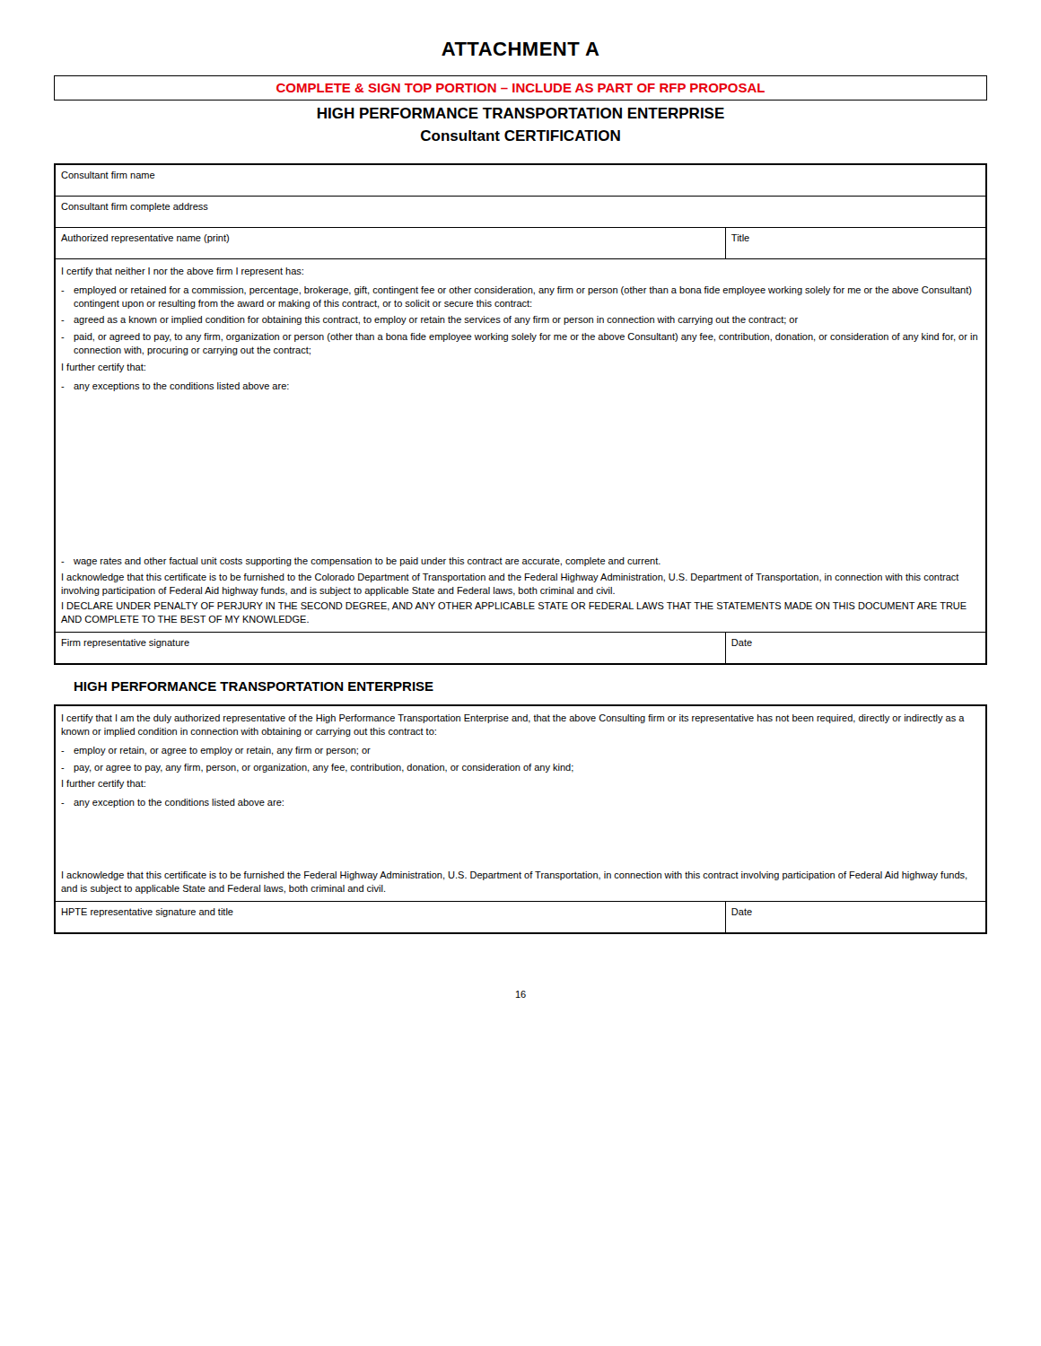ATTACHMENT A
COMPLETE & SIGN TOP PORTION – INCLUDE AS PART OF RFP PROPOSAL
HIGH PERFORMANCE TRANSPORTATION ENTERPRISE
Consultant CERTIFICATION
| Consultant firm name |
| Consultant firm complete address |
| Authorized representative name (print) | Title |
| I certify that neither I nor the above firm I represent has: employed or retained for a commission, percentage, brokerage, gift, contingent fee or other consideration, any firm or person (other than a bona fide employee working solely for me or the above Consultant) contingent upon or resulting from the award or making of this contract, or to solicit or secure this contract: agreed as a known or implied condition for obtaining this contract, to employ or retain the services of any firm or person in connection with carrying out the contract; or paid, or agreed to pay, to any firm, organization or person (other than a bona fide employee working solely for me or the above Consultant) any fee, contribution, donation, or consideration of any kind for, or in connection with, procuring or carrying out the contract; I further certify that: any exceptions to the conditions listed above are: wage rates and other factual unit costs supporting the compensation to be paid under this contract are accurate, complete and current. I acknowledge that this certificate is to be furnished to the Colorado Department of Transportation and the Federal Highway Administration, U.S. Department of Transportation, in connection with this contract involving participation of Federal Aid highway funds, and is subject to applicable State and Federal laws, both criminal and civil. I declare under penalty of perjury in the second degree, and any other applicable state or federal laws that the statements made on this document are true and complete to the best of my knowledge. |
| Firm representative signature | Date |
HIGH PERFORMANCE TRANSPORTATION ENTERPRISE
| I certify that I am the duly authorized representative of the High Performance Transportation Enterprise and, that the above Consulting firm or its representative has not been required, directly or indirectly as a known or implied condition in connection with obtaining or carrying out this contract to: employ or retain, or agree to employ or retain, any firm or person; or pay, or agree to pay, any firm, person, or organization, any fee, contribution, donation, or consideration of any kind; I further certify that: any exception to the conditions listed above are: I acknowledge that this certificate is to be furnished the Federal Highway Administration, U.S. Department of Transportation, in connection with this contract involving participation of Federal Aid highway funds, and is subject to applicable State and Federal laws, both criminal and civil. |
| HPTE representative signature and title | Date |
16